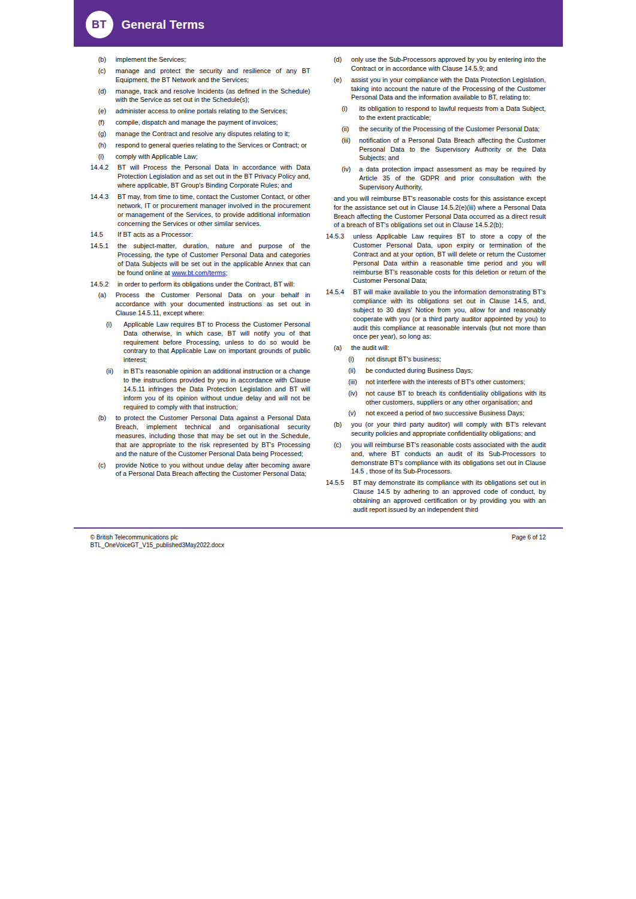BT
General Terms
(b) implement the Services;
(c) manage and protect the security and resilience of any BT Equipment, the BT Network and the Services;
(d) manage, track and resolve Incidents (as defined in the Schedule) with the Service as set out in the Schedule(s);
(e) administer access to online portals relating to the Services;
(f) compile, dispatch and manage the payment of invoices;
(g) manage the Contract and resolve any disputes relating to it;
(h) respond to general queries relating to the Services or Contract; or
(i) comply with Applicable Law;
14.4.2 BT will Process the Personal Data in accordance with Data Protection Legislation and as set out in the BT Privacy Policy and, where applicable, BT Group's Binding Corporate Rules; and
14.4.3 BT may, from time to time, contact the Customer Contact, or other network, IT or procurement manager involved in the procurement or management of the Services, to provide additional information concerning the Services or other similar services.
14.5 If BT acts as a Processor:
14.5.1 the subject-matter, duration, nature and purpose of the Processing, the type of Customer Personal Data and categories of Data Subjects will be set out in the applicable Annex that can be found online at www.bt.com/terms;
14.5.2 in order to perform its obligations under the Contract, BT will:
(a) Process the Customer Personal Data on your behalf in accordance with your documented instructions as set out in Clause 14.5.11, except where:
(i) Applicable Law requires BT to Process the Customer Personal Data otherwise, in which case, BT will notify you of that requirement before Processing, unless to do so would be contrary to that Applicable Law on important grounds of public interest;
(ii) in BT's reasonable opinion an additional instruction or a change to the instructions provided by you in accordance with Clause 14.5.11 infringes the Data Protection Legislation and BT will inform you of its opinion without undue delay and will not be required to comply with that instruction;
(b) to protect the Customer Personal Data against a Personal Data Breach, implement technical and organisational security measures, including those that may be set out in the Schedule, that are appropriate to the risk represented by BT's Processing and the nature of the Customer Personal Data being Processed;
(c) provide Notice to you without undue delay after becoming aware of a Personal Data Breach affecting the Customer Personal Data;
(d) only use the Sub-Processors approved by you by entering into the Contract or in accordance with Clause 14.5.9; and
(e) assist you in your compliance with the Data Protection Legislation, taking into account the nature of the Processing of the Customer Personal Data and the information available to BT, relating to:
(i) its obligation to respond to lawful requests from a Data Subject, to the extent practicable;
(ii) the security of the Processing of the Customer Personal Data;
(iii) notification of a Personal Data Breach affecting the Customer Personal Data to the Supervisory Authority or the Data Subjects; and
(iv) a data protection impact assessment as may be required by Article 35 of the GDPR and prior consultation with the Supervisory Authority,
and you will reimburse BT's reasonable costs for this assistance except for the assistance set out in Clause 14.5.2(e)(iii) where a Personal Data Breach affecting the Customer Personal Data occurred as a direct result of a breach of BT's obligations set out in Clause 14.5.2(b);
14.5.3 unless Applicable Law requires BT to store a copy of the Customer Personal Data, upon expiry or termination of the Contract and at your option, BT will delete or return the Customer Personal Data within a reasonable time period and you will reimburse BT's reasonable costs for this deletion or return of the Customer Personal Data;
14.5.4 BT will make available to you the information demonstrating BT's compliance with its obligations set out in Clause 14.5, and, subject to 30 days' Notice from you, allow for and reasonably cooperate with you (or a third party auditor appointed by you) to audit this compliance at reasonable intervals (but not more than once per year), so long as:
(a) the audit will:
(i) not disrupt BT's business;
(ii) be conducted during Business Days;
(iii) not interfere with the interests of BT's other customers;
(iv) not cause BT to breach its confidentiality obligations with its other customers, suppliers or any other organisation; and
(v) not exceed a period of two successive Business Days;
(b) you (or your third party auditor) will comply with BT's relevant security policies and appropriate confidentiality obligations; and
(c) you will reimburse BT's reasonable costs associated with the audit and, where BT conducts an audit of its Sub-Processors to demonstrate BT's compliance with its obligations set out in Clause 14.5 , those of its Sub-Processors.
14.5.5 BT may demonstrate its compliance with its obligations set out in Clause 14.5 by adhering to an approved code of conduct, by obtaining an approved certification or by providing you with an audit report issued by an independent third
© British Telecommunications plc
BTL_OneVoiceGT_V15_published3May2022.docx
Page 6 of 12